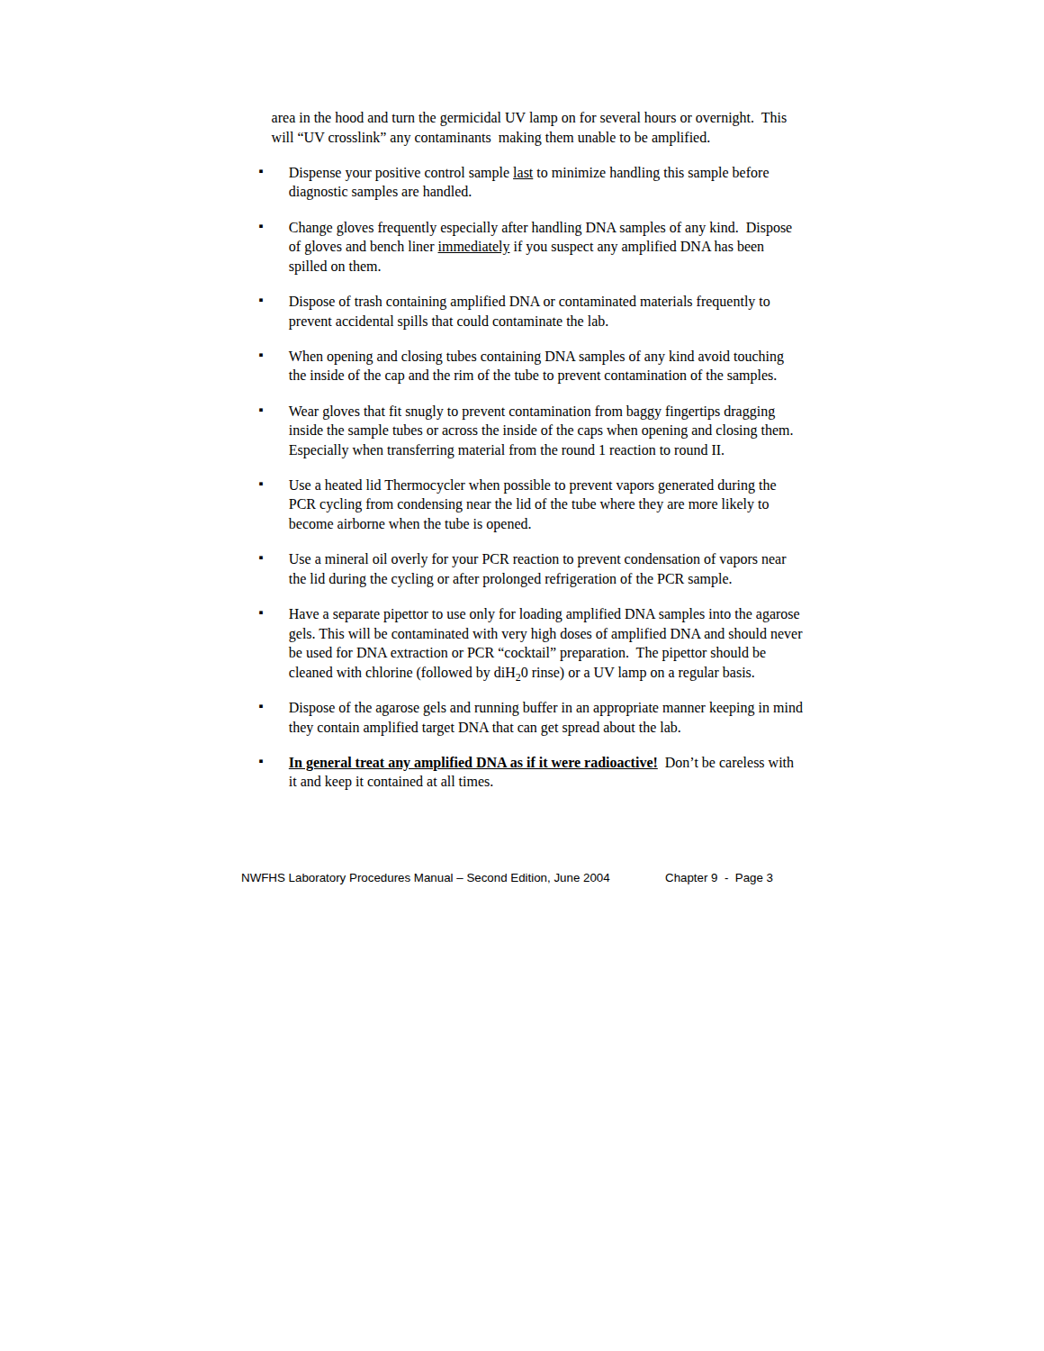area in the hood and turn the germicidal UV lamp on for several hours or overnight. This will “UV crosslink” any contaminants making them unable to be amplified.
Dispense your positive control sample last to minimize handling this sample before diagnostic samples are handled.
Change gloves frequently especially after handling DNA samples of any kind. Dispose of gloves and bench liner immediately if you suspect any amplified DNA has been spilled on them.
Dispose of trash containing amplified DNA or contaminated materials frequently to prevent accidental spills that could contaminate the lab.
When opening and closing tubes containing DNA samples of any kind avoid touching the inside of the cap and the rim of the tube to prevent contamination of the samples.
Wear gloves that fit snugly to prevent contamination from baggy fingertips dragging inside the sample tubes or across the inside of the caps when opening and closing them. Especially when transferring material from the round 1 reaction to round II.
Use a heated lid Thermocycler when possible to prevent vapors generated during the PCR cycling from condensing near the lid of the tube where they are more likely to become airborne when the tube is opened.
Use a mineral oil overly for your PCR reaction to prevent condensation of vapors near the lid during the cycling or after prolonged refrigeration of the PCR sample.
Have a separate pipettor to use only for loading amplified DNA samples into the agarose gels. This will be contaminated with very high doses of amplified DNA and should never be used for DNA extraction or PCR “cocktail” preparation. The pipettor should be cleaned with chlorine (followed by diH20 rinse) or a UV lamp on a regular basis.
Dispose of the agarose gels and running buffer in an appropriate manner keeping in mind they contain amplified target DNA that can get spread about the lab.
In general treat any amplified DNA as if it were radioactive! Don’t be careless with it and keep it contained at all times.
NWFHS Laboratory Procedures Manual – Second Edition, June 2004 Chapter 9 - Page 3